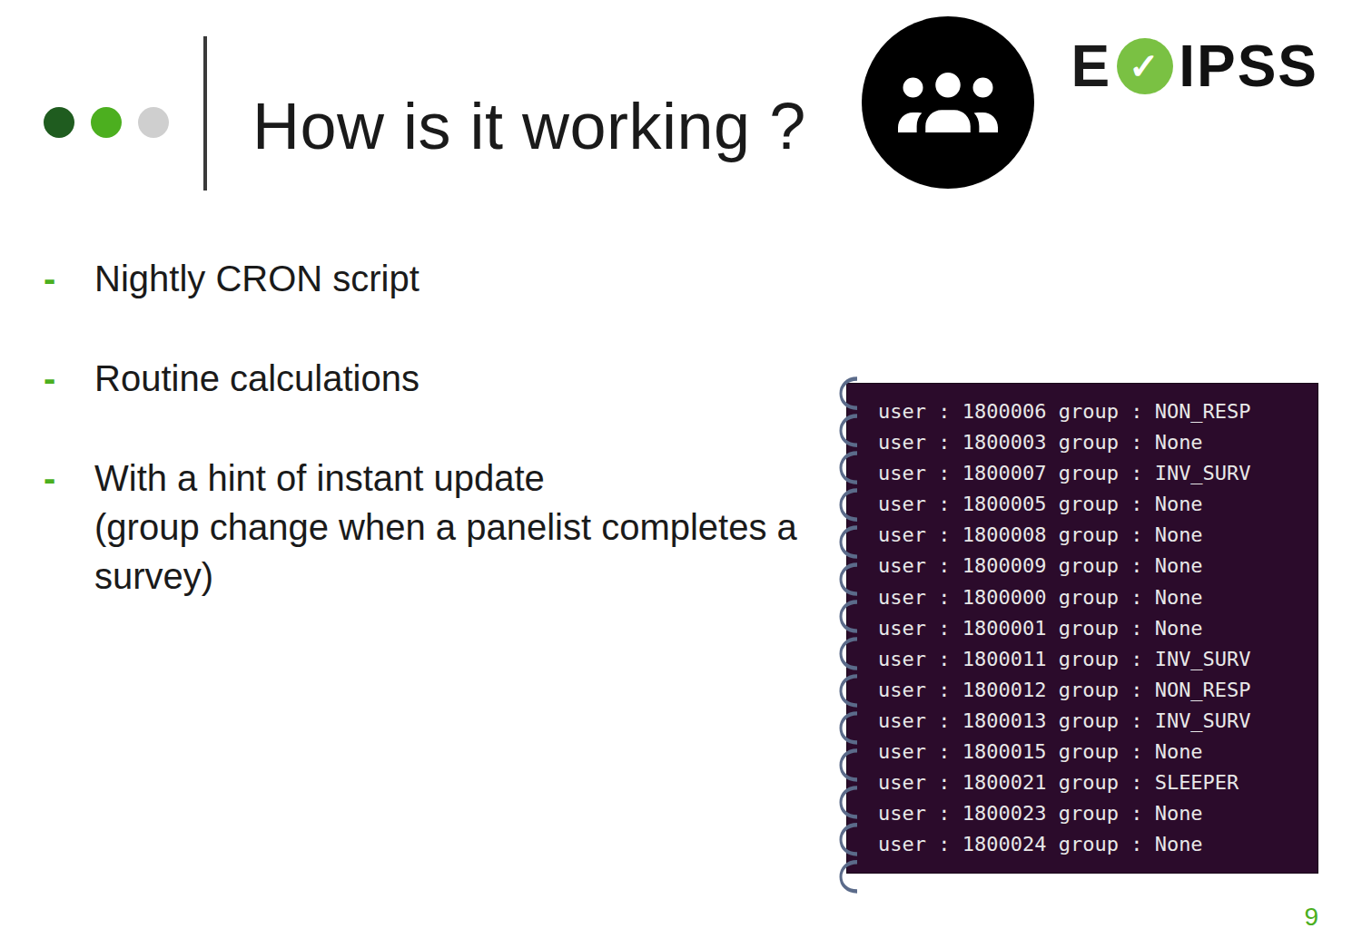E✓IPSS
How is it working ?
Nightly CRON script
Routine calculations
With a hint of instant update
(group change when a panelist completes a survey)
user : 1800006 group : NON_RESP
user : 1800003 group : None
user : 1800007 group : INV_SURV
user : 1800005 group : None
user : 1800008 group : None
user : 1800009 group : None
user : 1800000 group : None
user : 1800001 group : None
user : 1800011 group : INV_SURV
user : 1800012 group : NON_RESP
user : 1800013 group : INV_SURV
user : 1800015 group : None
user : 1800021 group : SLEEPER
user : 1800023 group : None
user : 1800024 group : None
9